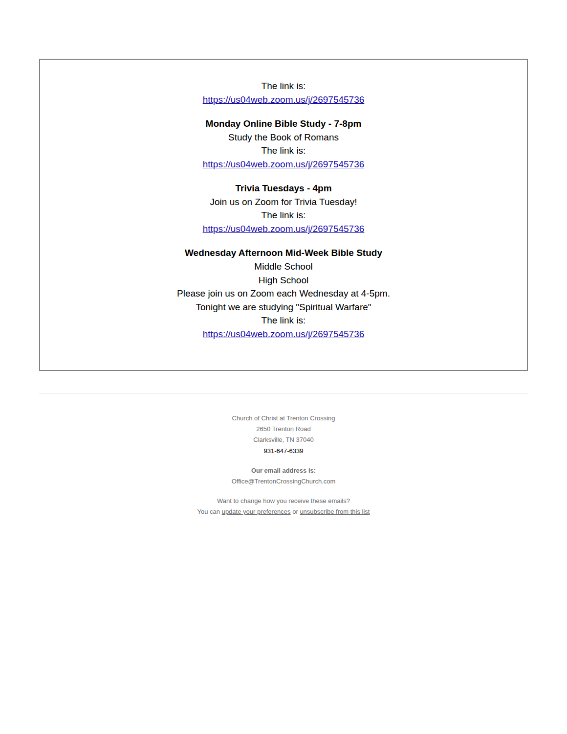The link is:
https://us04web.zoom.us/j/2697545736
Monday Online Bible Study - 7-8pm
Study the Book of Romans
The link is:
https://us04web.zoom.us/j/2697545736
Trivia Tuesdays - 4pm
Join us on Zoom for Trivia Tuesday!
The link is:
https://us04web.zoom.us/j/2697545736
Wednesday Afternoon Mid-Week Bible Study
Middle School
High School
Please join us on Zoom each Wednesday at 4-5pm.
Tonight we are studying "Spiritual Warfare"
The link is:
https://us04web.zoom.us/j/2697545736
Church of Christ at Trenton Crossing
2650 Trenton Road
Clarksville, TN 37040
931-647-6339
Our email address is:
Office@TrentonCrossingChurch.com
Want to change how you receive these emails?
You can update your preferences or unsubscribe from this list